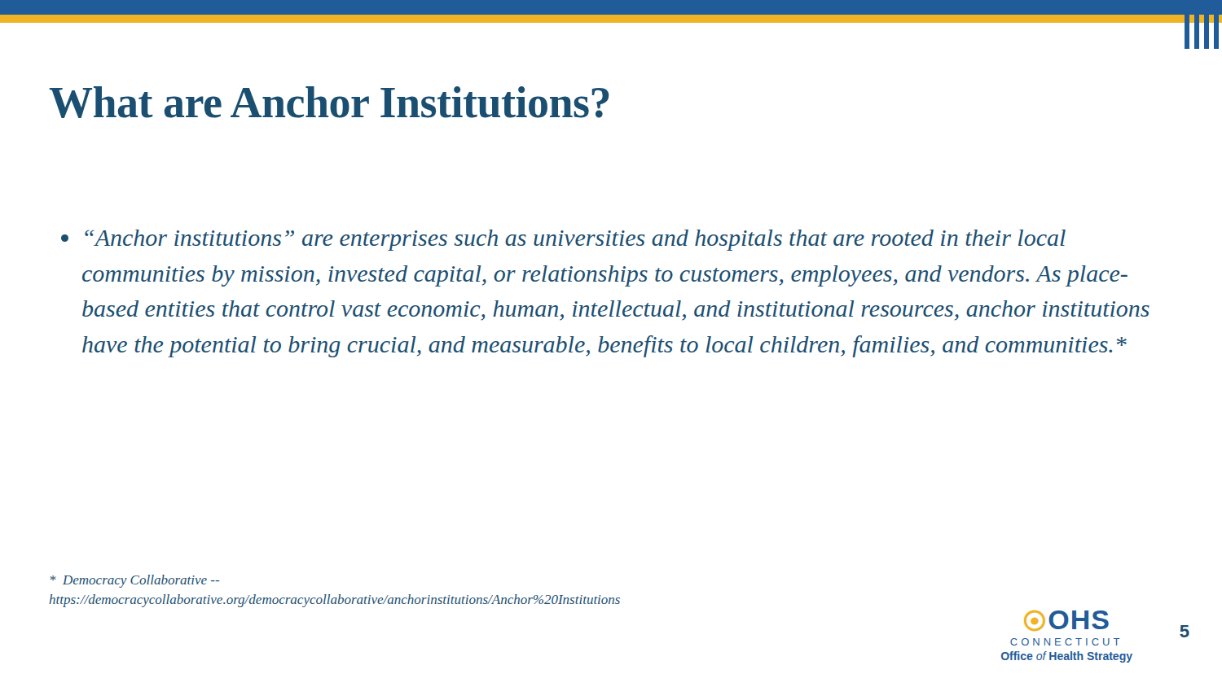What are Anchor Institutions?
“Anchor institutions” are enterprises such as universities and hospitals that are rooted in their local communities by mission, invested capital, or relationships to customers, employees, and vendors. As place-based entities that control vast economic, human, intellectual, and institutional resources, anchor institutions have the potential to bring crucial, and measurable, benefits to local children, families, and communities.*
* Democracy Collaborative --
https://democracycollaborative.org/democracycollaborative/anchorinstitutions/Anchor%20Institutions
⦿OHS
CONNECTICUT
Office of Health Strategy
5